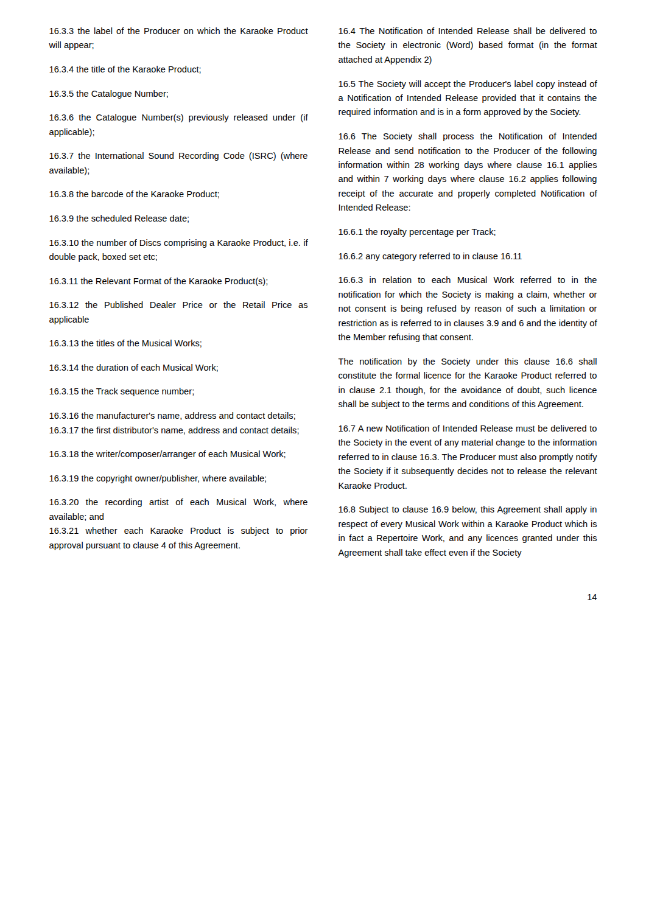16.3.3 the label of the Producer on which the Karaoke Product will appear;
16.3.4 the title of the Karaoke Product;
16.3.5 the Catalogue Number;
16.3.6 the Catalogue Number(s) previously released under (if applicable);
16.3.7 the International Sound Recording Code (ISRC) (where available);
16.3.8 the barcode of the Karaoke Product;
16.3.9 the scheduled Release date;
16.3.10 the number of Discs comprising a Karaoke Product, i.e. if double pack, boxed set etc;
16.3.11 the Relevant Format of the Karaoke Product(s);
16.3.12 the Published Dealer Price or the Retail Price as applicable
16.3.13 the titles of the Musical Works;
16.3.14 the duration of each Musical Work;
16.3.15 the Track sequence number;
16.3.16 the manufacturer's name, address and contact details;
16.3.17 the first distributor's name, address and contact details;
16.3.18 the writer/composer/arranger of each Musical Work;
16.3.19 the copyright owner/publisher, where available;
16.3.20 the recording artist of each Musical Work, where available; and
16.3.21 whether each Karaoke Product is subject to prior approval pursuant to clause 4 of this Agreement.
16.4 The Notification of Intended Release shall be delivered to the Society in electronic (Word) based format (in the format attached at Appendix 2)
16.5 The Society will accept the Producer's label copy instead of a Notification of Intended Release provided that it contains the required information and is in a form approved by the Society.
16.6 The Society shall process the Notification of Intended Release and send notification to the Producer of the following information within 28 working days where clause 16.1 applies and within 7 working days where clause 16.2 applies following receipt of the accurate and properly completed Notification of Intended Release:
16.6.1 the royalty percentage per Track;
16.6.2 any category referred to in clause 16.11
16.6.3 in relation to each Musical Work referred to in the notification for which the Society is making a claim, whether or not consent is being refused by reason of such a limitation or restriction as is referred to in clauses 3.9 and 6 and the identity of the Member refusing that consent.
The notification by the Society under this clause 16.6 shall constitute the formal licence for the Karaoke Product referred to in clause 2.1 though, for the avoidance of doubt, such licence shall be subject to the terms and conditions of this Agreement.
16.7 A new Notification of Intended Release must be delivered to the Society in the event of any material change to the information referred to in clause 16.3. The Producer must also promptly notify the Society if it subsequently decides not to release the relevant Karaoke Product.
16.8 Subject to clause 16.9 below, this Agreement shall apply in respect of every Musical Work within a Karaoke Product which is in fact a Repertoire Work, and any licences granted under this Agreement shall take effect even if the Society
14